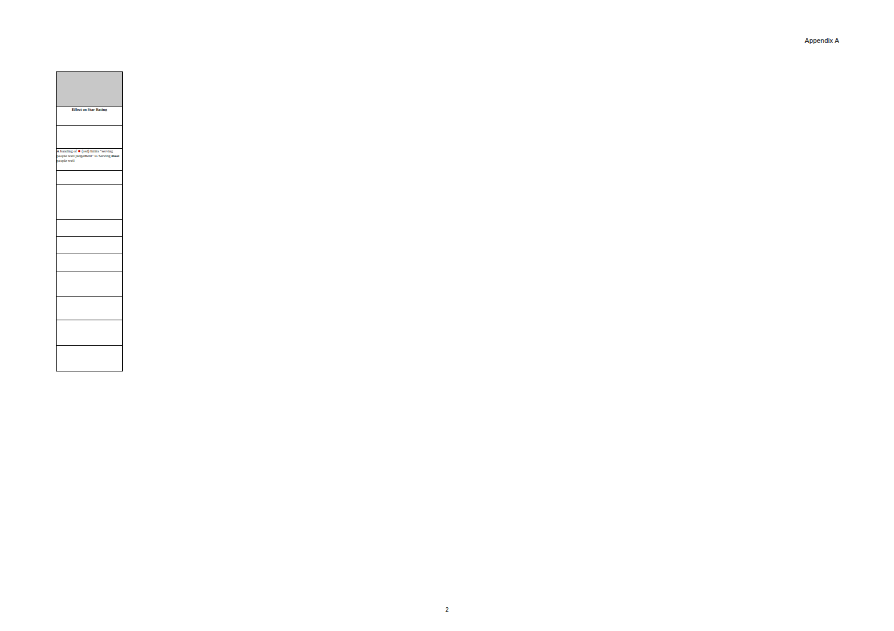Appendix A
| Effect on Star Rating |
| A banding of ● (red) limits "serving people well judgement" to Serving most people well |
2